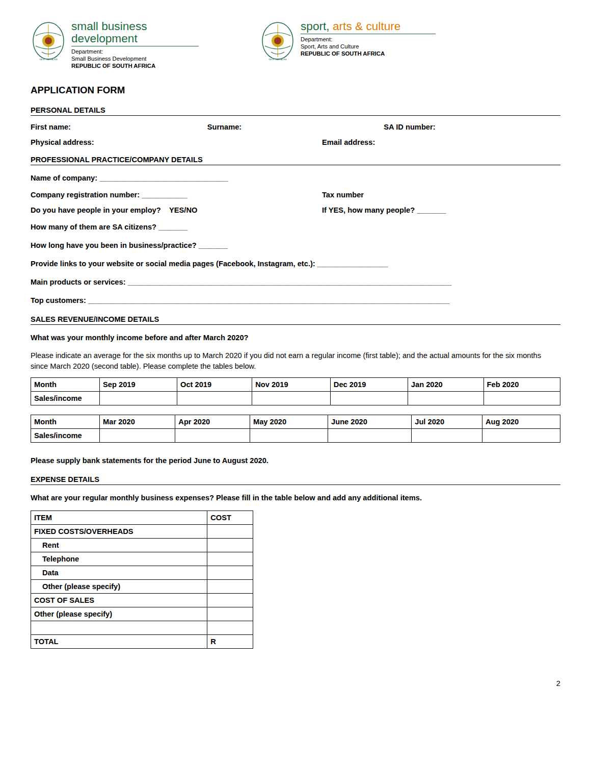!KE E: /XARRA //KE
small business
development
Department:
Small Business Development
REPUBLIC OF SOUTH AFRICA
!KE E: /XARRA //KE
sport, arts & culture
Department:
Sport, Arts and Culture
REPUBLIC OF SOUTH AFRICA
APPLICATION FORM
PERSONAL DETAILS
First name:
Surname:
SA ID number:
Physical address:
Email address:
PROFESSIONAL PRACTICE/COMPANY DETAILS
Name of company: _______________________________
Company registration number: ___________
Tax number
Do you have people in your employ? YES/NO
If YES, how many people? _______
How many of them are SA citizens? _______
How long have you been in business/practice? _______
Provide links to your website or social media pages (Facebook, Instagram, etc.): _________________
Main products or services: ______________________________________________________________________________
Top customers: _______________________________________________________________________________________
SALES REVENUE/INCOME DETAILS
What was your monthly income before and after March 2020?
Please indicate an average for the six months up to March 2020 if you did not earn a regular income (first table); and the actual amounts for the six months since March 2020 (second table). Please complete the tables below.
| Month | Sep 2019 | Oct 2019 | Nov 2019 | Dec 2019 | Jan 2020 | Feb 2020 |
| --- | --- | --- | --- | --- | --- | --- |
| Sales/income | | | | | | |
| Month | Mar 2020 | Apr 2020 | May 2020 | June 2020 | Jul 2020 | Aug 2020 |
| --- | --- | --- | --- | --- | --- | --- |
| Sales/income | | | | | | |
Please supply bank statements for the period June to August 2020.
EXPENSE DETAILS
What are your regular monthly business expenses? Please fill in the table below and add any additional items.
| ITEM | COST |
| --- | --- |
| FIXED COSTS/OVERHEADS | |
| Rent | |
| Telephone | |
| Data | |
| Other (please specify) | |
| COST OF SALES | |
| Other (please specify) | |
| TOTAL | R |
2